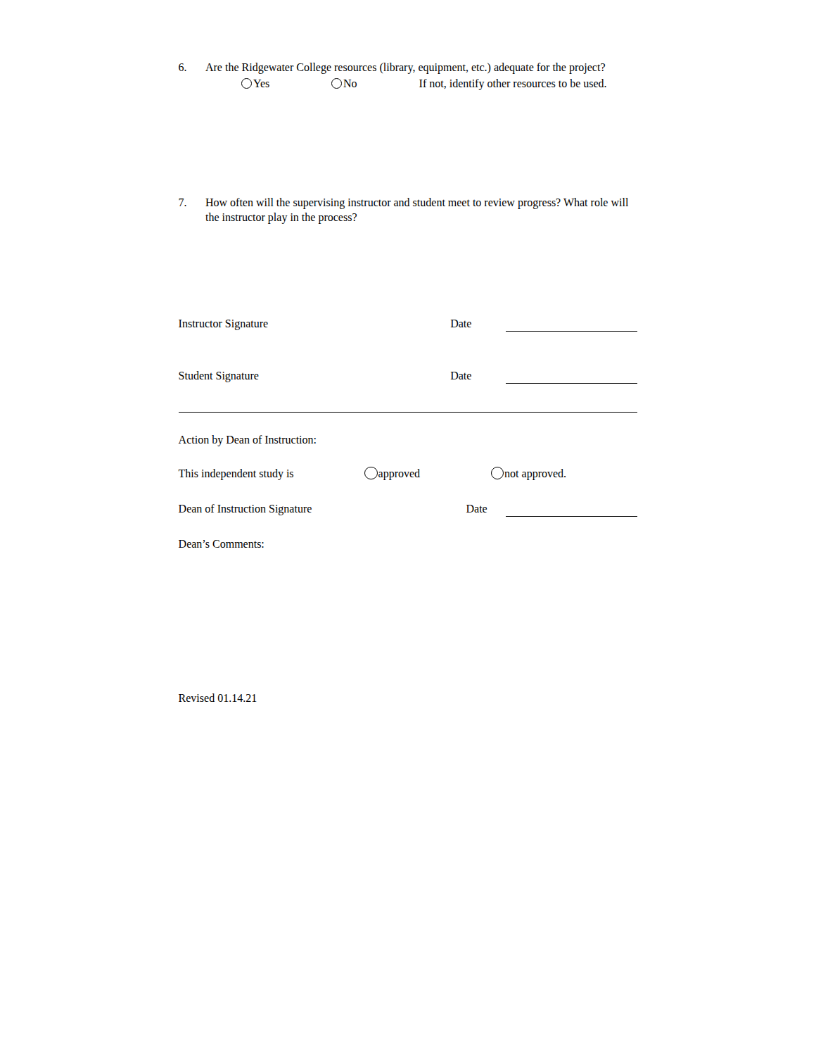6. Are the Ridgewater College resources (library, equipment, etc.) adequate for the project?
Yes No If not, identify other resources to be used.
7. How often will the supervising instructor and student meet to review progress? What role will the instructor play in the process?
| Instructor Signature | | | Date | |
| Student Signature | | | Date | |
Action by Dean of Instruction:
This independent study is approved not approved.
| Dean of Instruction Signature | | | Date | |
Dean’s Comments:
Revised 01.14.21